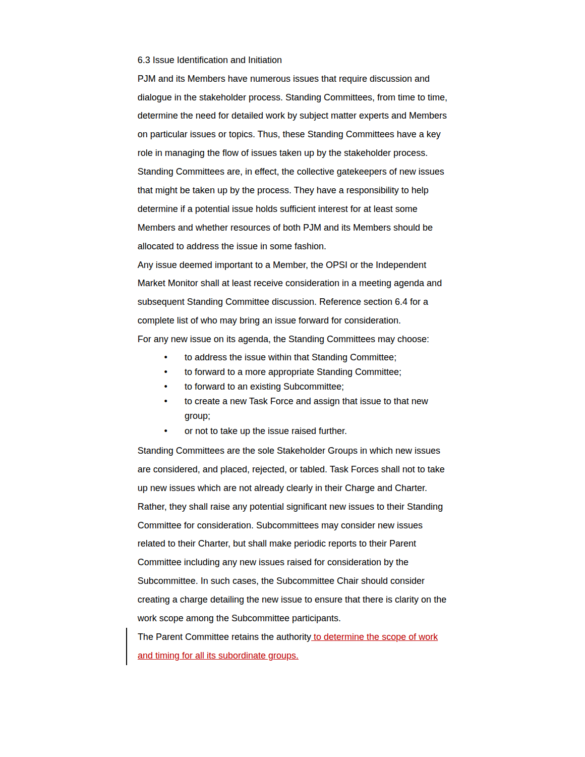6.3 Issue Identification and Initiation
PJM and its Members have numerous issues that require discussion and dialogue in the stakeholder process. Standing Committees, from time to time, determine the need for detailed work by subject matter experts and Members on particular issues or topics. Thus, these Standing Committees have a key role in managing the flow of issues taken up by the stakeholder process. Standing Committees are, in effect, the collective gatekeepers of new issues that might be taken up by the process. They have a responsibility to help determine if a potential issue holds sufficient interest for at least some Members and whether resources of both PJM and its Members should be allocated to address the issue in some fashion.
Any issue deemed important to a Member, the OPSI or the Independent Market Monitor shall at least receive consideration in a meeting agenda and subsequent Standing Committee discussion. Reference section 6.4 for a complete list of who may bring an issue forward for consideration.
For any new issue on its agenda, the Standing Committees may choose:
to address the issue within that Standing Committee;
to forward to a more appropriate Standing Committee;
to forward to an existing Subcommittee;
to create a new Task Force and assign that issue to that new group;
or not to take up the issue raised further.
Standing Committees are the sole Stakeholder Groups in which new issues are considered, and placed, rejected, or tabled. Task Forces shall not to take up new issues which are not already clearly in their Charge and Charter. Rather, they shall raise any potential significant new issues to their Standing Committee for consideration. Subcommittees may consider new issues related to their Charter, but shall make periodic reports to their Parent Committee including any new issues raised for consideration by the Subcommittee. In such cases, the Subcommittee Chair should consider creating a charge detailing the new issue to ensure that there is clarity on the work scope among the Subcommittee participants.
The Parent Committee retains the authority to determine the scope of work and timing for all its subordinate groups.